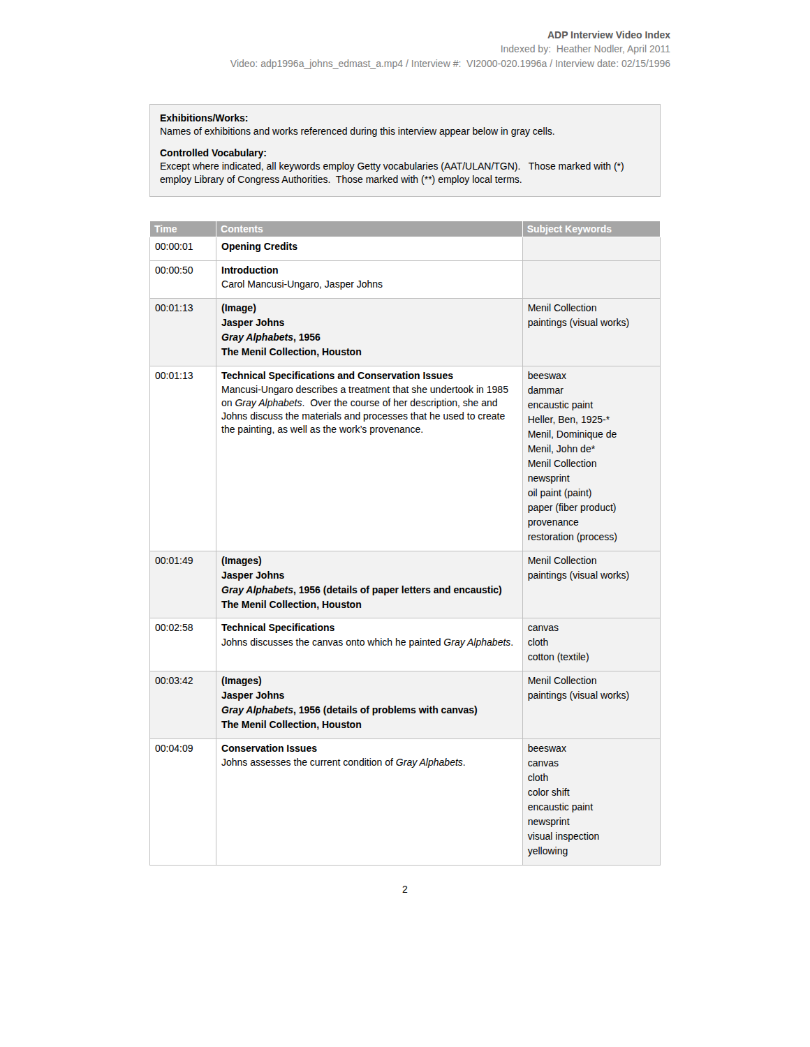ADP Interview Video Index
Indexed by: Heather Nodler, April 2011
Video: adp1996a_johns_edmast_a.mp4 / Interview #: VI2000-020.1996a / Interview date: 02/15/1996
Exhibitions/Works:
Names of exhibitions and works referenced during this interview appear below in gray cells.
Controlled Vocabulary:
Except where indicated, all keywords employ Getty vocabularies (AAT/ULAN/TGN). Those marked with (*) employ Library of Congress Authorities. Those marked with (**) employ local terms.
| Time | Contents | Subject Keywords |
| --- | --- | --- |
| 00:00:01 | Opening Credits | |
| 00:00:50 | Introduction Carol Mancusi-Ungaro, Jasper Johns | |
| 00:01:13 | (Image) Jasper Johns Gray Alphabets , 1956 The Menil Collection, Houston | Menil Collection paintings (visual works) |
| 00:01:13 | Technical Specifications and Conservation Issues Mancusi-Ungaro describes a treatment that she undertook in 1985 on Gray Alphabets . Over the course of her description, she and Johns discuss the materials and processes that he used to create the painting, as well as the work’s provenance. | beeswax dammar encaustic paint Heller, Ben, 1925-* Menil, Dominique de Menil, John de* Menil Collection newsprint oil paint (paint) paper (fiber product) provenance restoration (process) |
| 00:01:49 | (Images) Jasper Johns Gray Alphabets , 1956 (details of paper letters and encaustic) The Menil Collection, Houston | Menil Collection paintings (visual works) |
| 00:02:58 | Technical Specifications Johns discusses the canvas onto which he painted Gray Alphabets . | canvas cloth cotton (textile) |
| 00:03:42 | (Images) Jasper Johns Gray Alphabets , 1956 (details of problems with canvas) The Menil Collection, Houston | Menil Collection paintings (visual works) |
| 00:04:09 | Conservation Issues Johns assesses the current condition of Gray Alphabets . | beeswax canvas cloth color shift encaustic paint newsprint visual inspection yellowing |
2